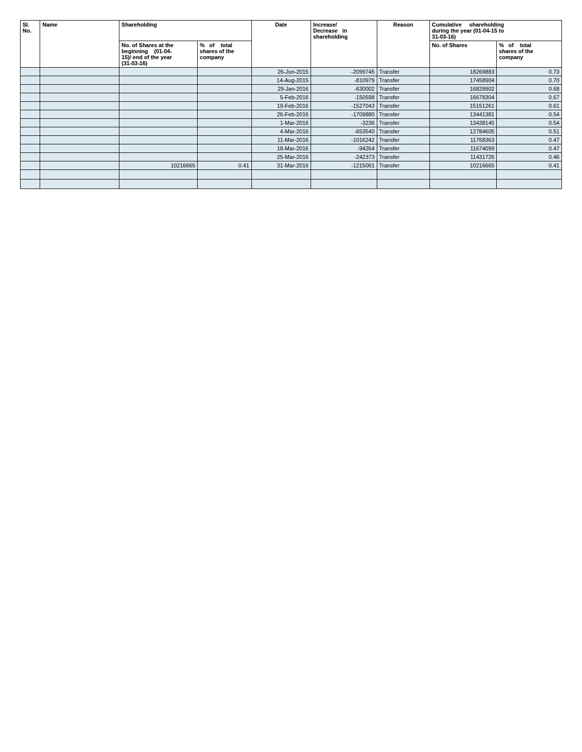| Sl. No. | Name | Shareholding | Date | Increase/ Decrease in shareholding | Reason | Cumulative shareholding during the year (01-04-15 to 31-03-16) |
| --- | --- | --- | --- | --- | --- | --- |
| No. of Shares at the beginning (01-04- 15)/ end of the year (31-03-16) | % of total shares of the company | No. of Shares | % of total shares of the company |
| | | | | 26-Jun-2015 | -2099745 | Transfer | 18269883 | 0.73 |
| | | | | 14-Aug-2015 | -810979 | Transfer | 17458904 | 0.70 |
| | | | | 29-Jan-2016 | -630002 | Transfer | 16828902 | 0.68 |
| | | | | 5-Feb-2016 | -150598 | Transfer | 16678304 | 0.67 |
| | | | | 19-Feb-2016 | -1527043 | Transfer | 15151261 | 0.61 |
| | | | | 26-Feb-2016 | -1709880 | Transfer | 13441381 | 0.54 |
| | | | | 1-Mar-2016 | -3236 | Transfer | 13438145 | 0.54 |
| | | | | 4-Mar-2016 | -653540 | Transfer | 12784605 | 0.51 |
| | | | | 11-Mar-2016 | -1016242 | Transfer | 11768363 | 0.47 |
| | | | | 18-Mar-2016 | -94264 | Transfer | 11674099 | 0.47 |
| | | | | 25-Mar-2016 | -242373 | Transfer | 11431726 | 0.46 |
| | | 10216665 | 0.41 | 31-Mar-2016 | -1215061 | Transfer | 10216665 | 0.41 |